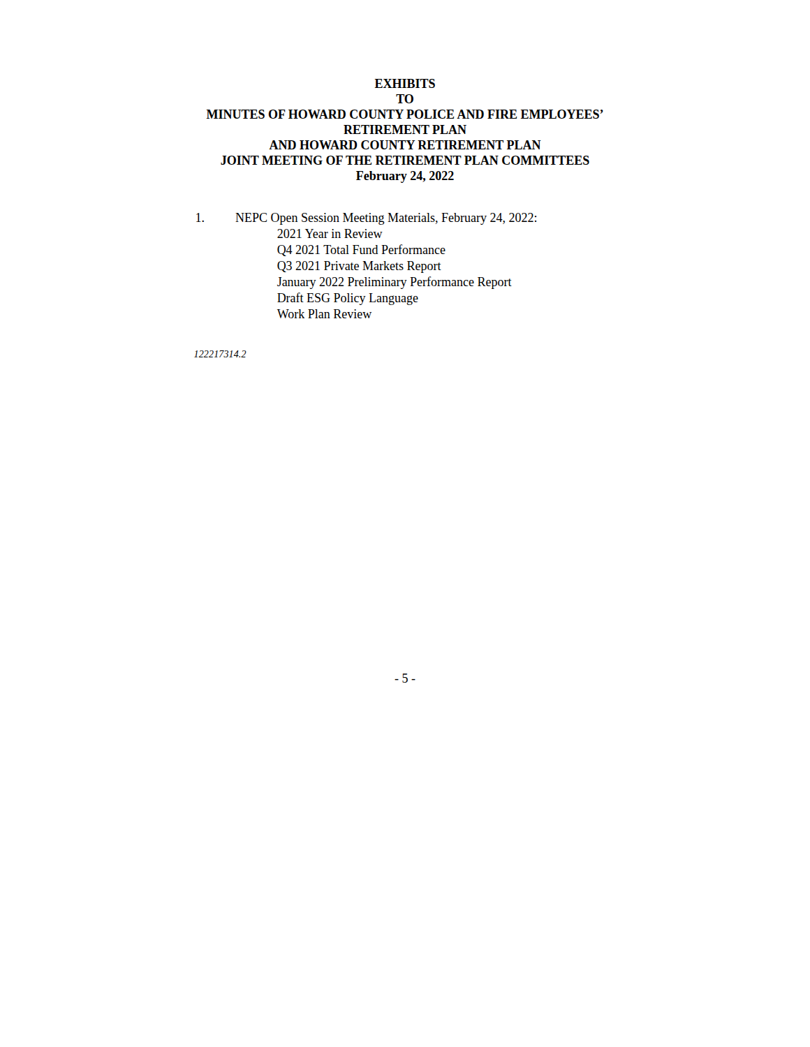EXHIBITS TO MINUTES OF HOWARD COUNTY POLICE AND FIRE EMPLOYEES’ RETIREMENT PLAN AND HOWARD COUNTY RETIREMENT PLAN JOINT MEETING OF THE RETIREMENT PLAN COMMITTEES February 24, 2022
1.
NEPC Open Session Meeting Materials, February 24, 2022:
2021 Year in Review Q4 2021 Total Fund Performance Q3 2021 Private Markets Report January 2022 Preliminary Performance Report Draft ESG Policy Language Work Plan Review
122217314.2
- 5 -